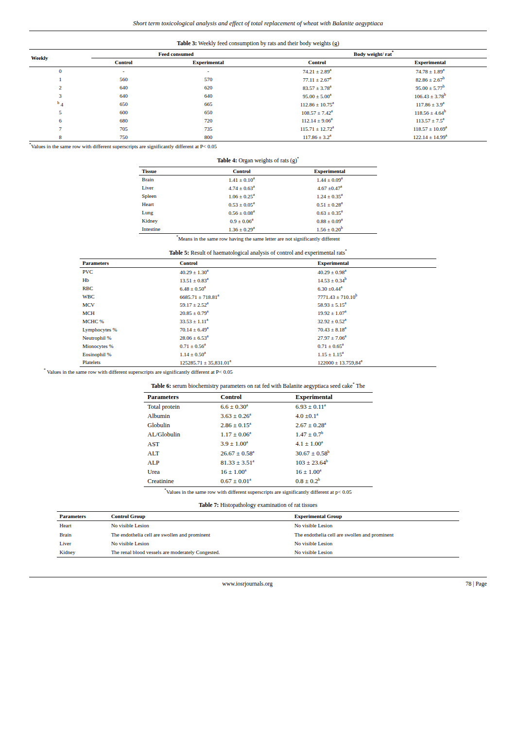Short term toxicological analysis and effect of total replacement of wheat with Balanite aegyptiaca
Table 3: Weekly feed consumption by rats and their body weights (g)
| Weekly | Feed consumed | Body weight/ rat * |
| --- | --- | --- |
| Control | Experimental | Control | Experimental |
| 0 | - | - | 74.21 ± 2.89 a | 74.78 ± 1.89 a |
| 1 | 560 | 570 | 77.11 ± 2.67 a | 82.86 ± 2.67 b |
| 2 | 640 | 620 | 83.57 ± 3.78 a | 95.00 ± 5.77 b |
| 3 | 640 | 640 | 95.00 ± 5.00 a | 106.43 ± 3.78 b |
| b 4 | 650 | 665 | 112.86 ± 10.75 a | 117.86 ± 3.9 a |
| 5 | 600 | 650 | 108.57 ± 7.42 a | 118.56 ± 4.64 b |
| 6 | 680 | 720 | 112.14 ± 9.06 a | 113.57 ± 7.5 a |
| 7 | 705 | 735 | 115.71 ± 12.72 a | 118.57 ± 10.69 a |
| 8 | 750 | 800 | 117.86 ± 3.2 a | 122.14 ± 14.99 a |
*Values in the same row with different superscripts are significantly different at P< 0.05
Table 4: Organ weights of rats (g)*
| Tissue | Control | Experimental |
| --- | --- | --- |
| Brain | 1.41 ± 0.10 a | 1.44 ± 0.09 a |
| Liver | 4.74 ± 0.63 a | 4.67 ±0.47 a |
| Spleen | 1.06 ± 0.25 a | 1.24 ± 0.35 a |
| Heart | 0.53 ± 0.05 a | 0.51 ± 0.28 a |
| Lung | 0.56 ± 0.08 a | 0.63 ± 0.35 a |
| Kidney | 0.9 ± 0.06 a | 0.88 ± 0.09 a |
| Intestine | 1.36 ± 0.29 a | 1.56 ± 0.20 b |
*Means in the same row having the same letter are not significantly different
Table 5: Result of haematological analysis of control and experimental rats*
| Parameters | Control | Experimental |
| --- | --- | --- |
| PVC | 40.29 ± 1.30 a | 40.29 ± 0.98 a |
| Hb | 13.51 ± 0.83 a | 14.53 ± 0.34 b |
| RBC | 6.48 ± 0.50 a | 6.30 ±0.44 a |
| WBC | 6685.71 ± 718.81 a | 7771.43 ± 710.10 b |
| MCV | 59.17 ± 2.52 a | 58.93 ± 5.15 a |
| MCH | 20.85 ± 0.79 a | 19.92 ± 1.07 a |
| MCHC % | 33.53 ± 1.11 a | 32.92 ± 0.52 a |
| Lymphocytes % | 70.14 ± 6.49 a | 70.43 ± 8.18 a |
| Neutrophil % | 28.06 ± 6.53 a | 27.97 ± 7.06 a |
| Mionocytes % | 0.71 ± 0.56 a | 0.71 ± 0.65 a |
| Eosinophil % | 1.14 ± 0.50 a | 1.15 ± 1.15 a |
| Platelets | 125285.71 ± 35,831.01 a | 122000 ± 13.759,84 a |
* Values in the same row with different superscripts are significantly different at P< 0.05
Table 6: serum biochemistry parameters on rat fed with Balanite aegyptiaca seed cake* The
| Parameters | Control | Experimental |
| --- | --- | --- |
| Total protein | 6.6 ± 0.30 a | 6.93 ± 0.11 a |
| Albumin | 3.63 ± 0.26 a | 4.0 ±0.1 a |
| Globulin | 2.86 ± 0.15 a | 2.67 ± 0.28 a |
| AL/Globulin | 1.17 ± 0.06 a | 1.47 ± 0.7 b |
| AST | 3.9 ± 1.00 a | 4.1 ± 1.00 a |
| ALT | 26.67 ± 0.58 a | 30.67 ± 0.58 b |
| ALP | 81.33 ± 3.51 a | 103 ± 23.64 b |
| Urea | 16 ± 1.00 a | 16 ± 1.00 a |
| Creatinine | 0.67 ± 0.01 a | 0.8 ± 0.2 b |
*Values in the same row with different superscripts are significantly different at p< 0.05
Table 7: Histopathology examination of rat tissues
| Parameters | Control Group | Experimental Group |
| --- | --- | --- |
| Heart | No visible Lesion | No visible Lesion |
| Brain | The endothelia cell are swollen and prominent | The endothelia cell are swollen and prominent |
| Liver | No visible Lesion | No visible Lesion |
| Kidney | The renal blood vessels are moderately Congested. | No visible Lesion |
www.iosrjournals.org 78 | Page